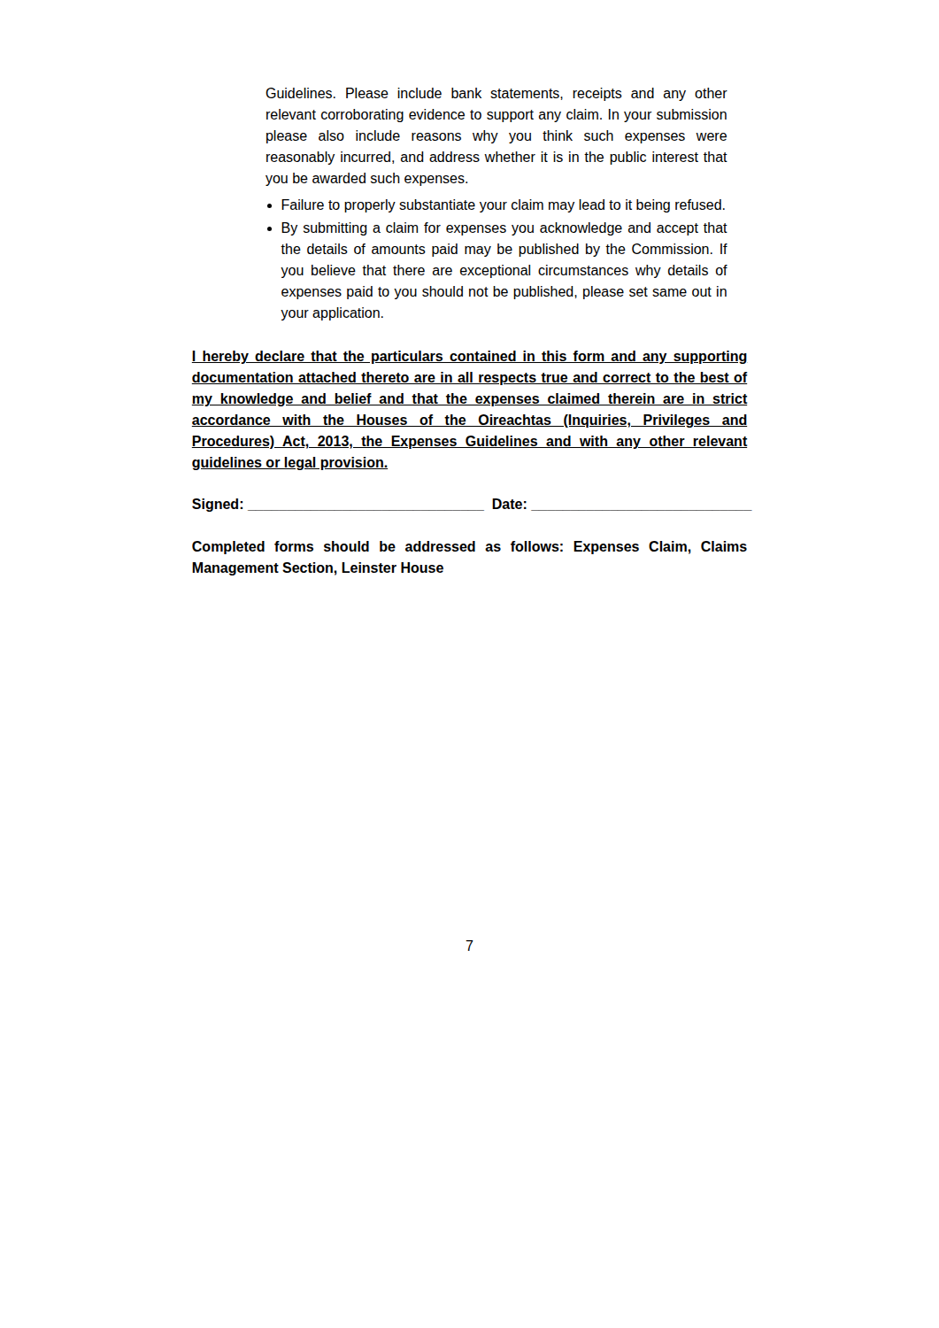Guidelines. Please include bank statements, receipts and any other relevant corroborating evidence to support any claim. In your submission please also include reasons why you think such expenses were reasonably incurred, and address whether it is in the public interest that you be awarded such expenses.
Failure to properly substantiate your claim may lead to it being refused.
By submitting a claim for expenses you acknowledge and accept that the details of amounts paid may be published by the Commission. If you believe that there are exceptional circumstances why details of expenses paid to you should not be published, please set same out in your application.
I hereby declare that the particulars contained in this form and any supporting documentation attached thereto are in all respects true and correct to the best of my knowledge and belief and that the expenses claimed therein are in strict accordance with the Houses of the Oireachtas (Inquiries, Privileges and Procedures) Act, 2013, the Expenses Guidelines and with any other relevant guidelines or legal provision.
Signed: ______________________________ Date: ____________________________
Completed forms should be addressed as follows: Expenses Claim, Claims Management Section, Leinster House
7